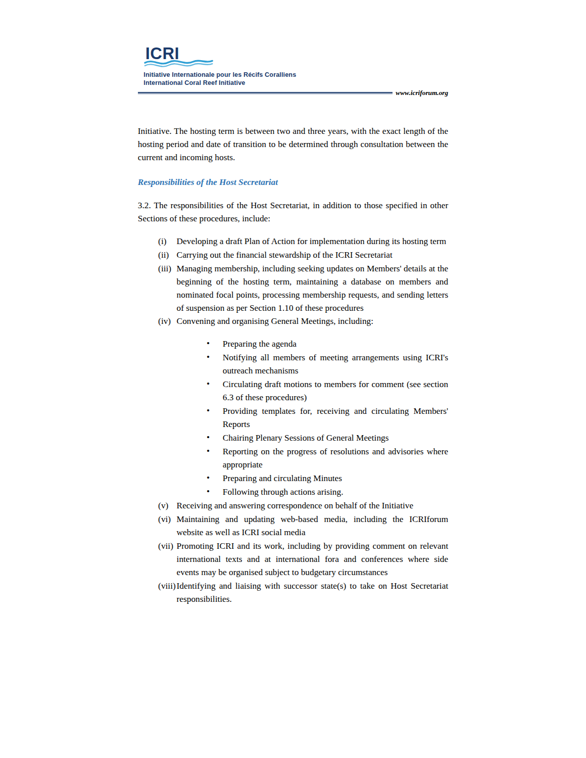ICRI
Initiative Internationale pour les Récifs Coralliens
International Coral Reef Initiative
www.icriforum.org
Initiative. The hosting term is between two and three years, with the exact length of the hosting period and date of transition to be determined through consultation between the current and incoming hosts.
Responsibilities of the Host Secretariat
3.2. The responsibilities of the Host Secretariat, in addition to those specified in other Sections of these procedures, include:
(i) Developing a draft Plan of Action for implementation during its hosting term
(ii) Carrying out the financial stewardship of the ICRI Secretariat
(iii) Managing membership, including seeking updates on Members' details at the beginning of the hosting term, maintaining a database on members and nominated focal points, processing membership requests, and sending letters of suspension as per Section 1.10 of these procedures
(iv) Convening and organising General Meetings, including:
Preparing the agenda
Notifying all members of meeting arrangements using ICRI's outreach mechanisms
Circulating draft motions to members for comment (see section 6.3 of these procedures)
Providing templates for, receiving and circulating Members' Reports
Chairing Plenary Sessions of General Meetings
Reporting on the progress of resolutions and advisories where appropriate
Preparing and circulating Minutes
Following through actions arising.
(v) Receiving and answering correspondence on behalf of the Initiative
(vi) Maintaining and updating web-based media, including the ICRIforum website as well as ICRI social media
(vii) Promoting ICRI and its work, including by providing comment on relevant international texts and at international fora and conferences where side events may be organised subject to budgetary circumstances
(viii) Identifying and liaising with successor state(s) to take on Host Secretariat responsibilities.